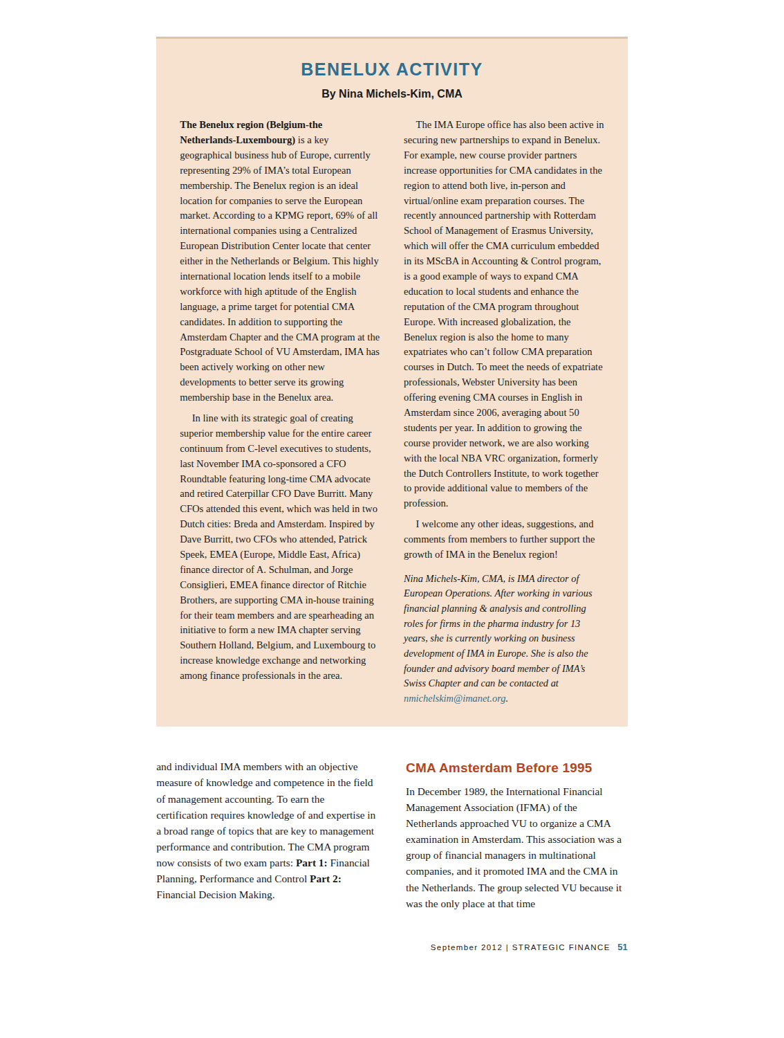BENELUX ACTIVITY
By Nina Michels-Kim, CMA
The Benelux region (Belgium-the Netherlands-Luxembourg) is a key geographical business hub of Europe, currently representing 29% of IMA’s total European membership. The Benelux region is an ideal location for companies to serve the European market. According to a KPMG report, 69% of all international companies using a Centralized European Distribution Center locate that center either in the Netherlands or Belgium. This highly international location lends itself to a mobile workforce with high aptitude of the English language, a prime target for potential CMA candidates. In addition to supporting the Amsterdam Chapter and the CMA program at the Postgraduate School of VU Amsterdam, IMA has been actively working on other new developments to better serve its growing membership base in the Benelux area.
In line with its strategic goal of creating superior membership value for the entire career continuum from C-level executives to students, last November IMA co-sponsored a CFO Roundtable featuring long-time CMA advocate and retired Caterpillar CFO Dave Burritt. Many CFOs attended this event, which was held in two Dutch cities: Breda and Amsterdam. Inspired by Dave Burritt, two CFOs who attended, Patrick Speek, EMEA (Europe, Middle East, Africa) finance director of A. Schulman, and Jorge Consiglieri, EMEA finance director of Ritchie Brothers, are supporting CMA in-house training for their team members and are spearheading an initiative to form a new IMA chapter serving Southern Holland, Belgium, and Luxembourg to increase knowledge exchange and networking among finance professionals in the area.
The IMA Europe office has also been active in securing new partnerships to expand in Benelux. For example, new course provider partners increase opportunities for CMA candidates in the region to attend both live, in-person and virtual/online exam preparation courses. The recently announced partnership with Rotterdam School of Management of Erasmus University, which will offer the CMA curriculum embedded in its MScBA in Accounting & Control program, is a good example of ways to expand CMA education to local students and enhance the reputation of the CMA program throughout Europe. With increased globalization, the Benelux region is also the home to many expatriates who can’t follow CMA preparation courses in Dutch. To meet the needs of expatriate professionals, Webster University has been offering evening CMA courses in English in Amsterdam since 2006, averaging about 50 students per year. In addition to growing the course provider network, we are also working with the local NBA VRC organization, formerly the Dutch Controllers Institute, to work together to provide additional value to members of the profession.
I welcome any other ideas, suggestions, and comments from members to further support the growth of IMA in the Benelux region!
Nina Michels-Kim, CMA, is IMA director of European Operations. After working in various financial planning & analysis and controlling roles for firms in the pharma industry for 13 years, she is currently working on business development of IMA in Europe. She is also the founder and advisory board member of IMA’s Swiss Chapter and can be contacted at nmichelskim@imanet.org.
and individual IMA members with an objective measure of knowledge and competence in the field of management accounting. To earn the certification requires knowledge of and expertise in a broad range of topics that are key to management performance and contribution. The CMA program now consists of two exam parts: Part 1: Financial Planning, Performance and Control Part 2: Financial Decision Making.
CMA Amsterdam Before 1995
In December 1989, the International Financial Management Association (IFMA) of the Netherlands approached VU to organize a CMA examination in Amsterdam. This association was a group of financial managers in multinational companies, and it promoted IMA and the CMA in the Netherlands. The group selected VU because it was the only place at that time
September 2012 | STRATEGIC FINANCE 51